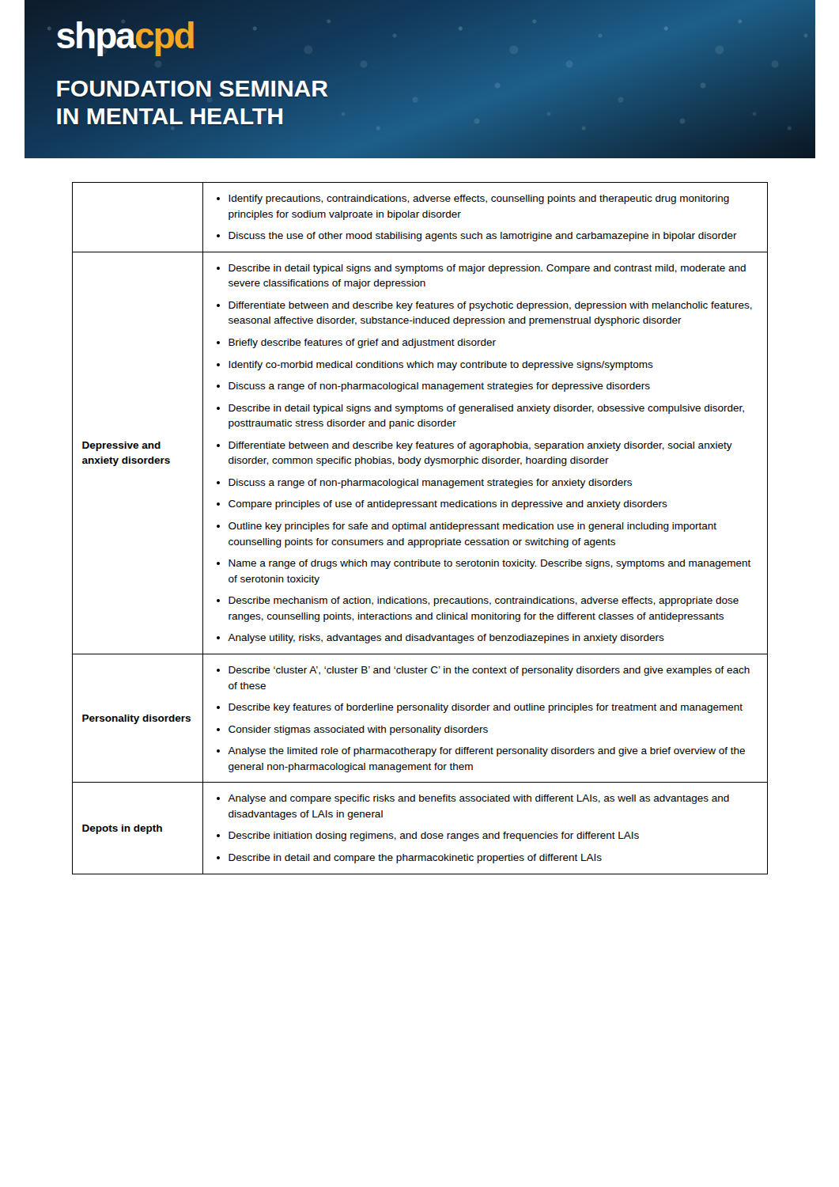shpa cpd
FOUNDATION SEMINAR
IN MENTAL HEALTH
| | Identify precautions, contraindications, adverse effects, counselling points and therapeutic drug monitoring principles for sodium valproate in bipolar disorder Discuss the use of other mood stabilising agents such as lamotrigine and carbamazepine in bipolar disorder |
| Depressive and anxiety disorders | Describe in detail typical signs and symptoms of major depression. Compare and contrast mild, moderate and severe classifications of major depression Differentiate between and describe key features of psychotic depression, depression with melancholic features, seasonal affective disorder, substance-induced depression and premenstrual dysphoric disorder Briefly describe features of grief and adjustment disorder Identify co-morbid medical conditions which may contribute to depressive signs/symptoms Discuss a range of non-pharmacological management strategies for depressive disorders Describe in detail typical signs and symptoms of generalised anxiety disorder, obsessive compulsive disorder, posttraumatic stress disorder and panic disorder Differentiate between and describe key features of agoraphobia, separation anxiety disorder, social anxiety disorder, common specific phobias, body dysmorphic disorder, hoarding disorder Discuss a range of non-pharmacological management strategies for anxiety disorders Compare principles of use of antidepressant medications in depressive and anxiety disorders Outline key principles for safe and optimal antidepressant medication use in general including important counselling points for consumers and appropriate cessation or switching of agents Name a range of drugs which may contribute to serotonin toxicity. Describe signs, symptoms and management of serotonin toxicity Describe mechanism of action, indications, precautions, contraindications, adverse effects, appropriate dose ranges, counselling points, interactions and clinical monitoring for the different classes of antidepressants Analyse utility, risks, advantages and disadvantages of benzodiazepines in anxiety disorders |
| Personality disorders | Describe ‘cluster A’, ‘cluster B’ and ‘cluster C’ in the context of personality disorders and give examples of each of these Describe key features of borderline personality disorder and outline principles for treatment and management Consider stigmas associated with personality disorders Analyse the limited role of pharmacotherapy for different personality disorders and give a brief overview of the general non-pharmacological management for them |
| Depots in depth | Analyse and compare specific risks and benefits associated with different LAIs, as well as advantages and disadvantages of LAIs in general Describe initiation dosing regimens, and dose ranges and frequencies for different LAIs Describe in detail and compare the pharmacokinetic properties of different LAIs |